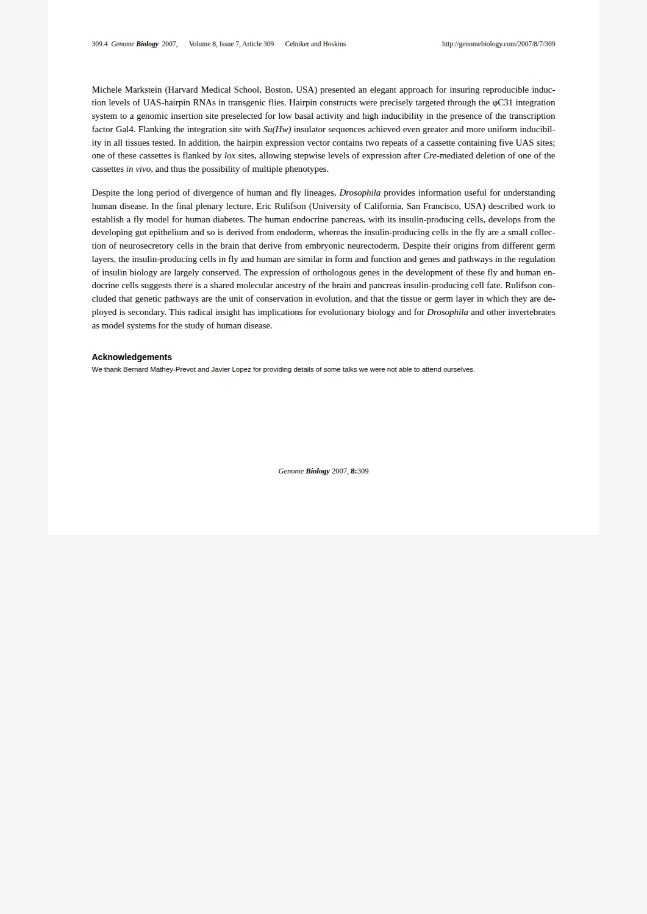309.4 Genome Biology 2007, Volume 8, Issue 7, Article 309 Celniker and Hoskins http://genomebiology.com/2007/8/7/309
Michele Markstein (Harvard Medical School, Boston, USA) presented an elegant approach for insuring reproducible induction levels of UAS-hairpin RNAs in transgenic flies. Hairpin constructs were precisely targeted through the φC31 integration system to a genomic insertion site preselected for low basal activity and high inducibility in the presence of the transcription factor Gal4. Flanking the integration site with Su(Hw) insulator sequences achieved even greater and more uniform inducibility in all tissues tested. In addition, the hairpin expression vector contains two repeats of a cassette containing five UAS sites; one of these cassettes is flanked by lox sites, allowing stepwise levels of expression after Cre-mediated deletion of one of the cassettes in vivo, and thus the possibility of multiple phenotypes.
Despite the long period of divergence of human and fly lineages, Drosophila provides information useful for understanding human disease. In the final plenary lecture, Eric Rulifson (University of California, San Francisco, USA) described work to establish a fly model for human diabetes. The human endocrine pancreas, with its insulin-producing cells, develops from the developing gut epithelium and so is derived from endoderm, whereas the insulin-producing cells in the fly are a small collection of neurosecretory cells in the brain that derive from embryonic neurectoderm. Despite their origins from different germ layers, the insulin-producing cells in fly and human are similar in form and function and genes and pathways in the regulation of insulin biology are largely conserved. The expression of orthologous genes in the development of these fly and human endocrine cells suggests there is a shared molecular ancestry of the brain and pancreas insulin-producing cell fate. Rulifson concluded that genetic pathways are the unit of conservation in evolution, and that the tissue or germ layer in which they are deployed is secondary. This radical insight has implications for evolutionary biology and for Drosophila and other invertebrates as model systems for the study of human disease.
Acknowledgements
We thank Bernard Mathey-Prevot and Javier Lopez for providing details of some talks we were not able to attend ourselves.
Genome Biology 2007, 8: 309